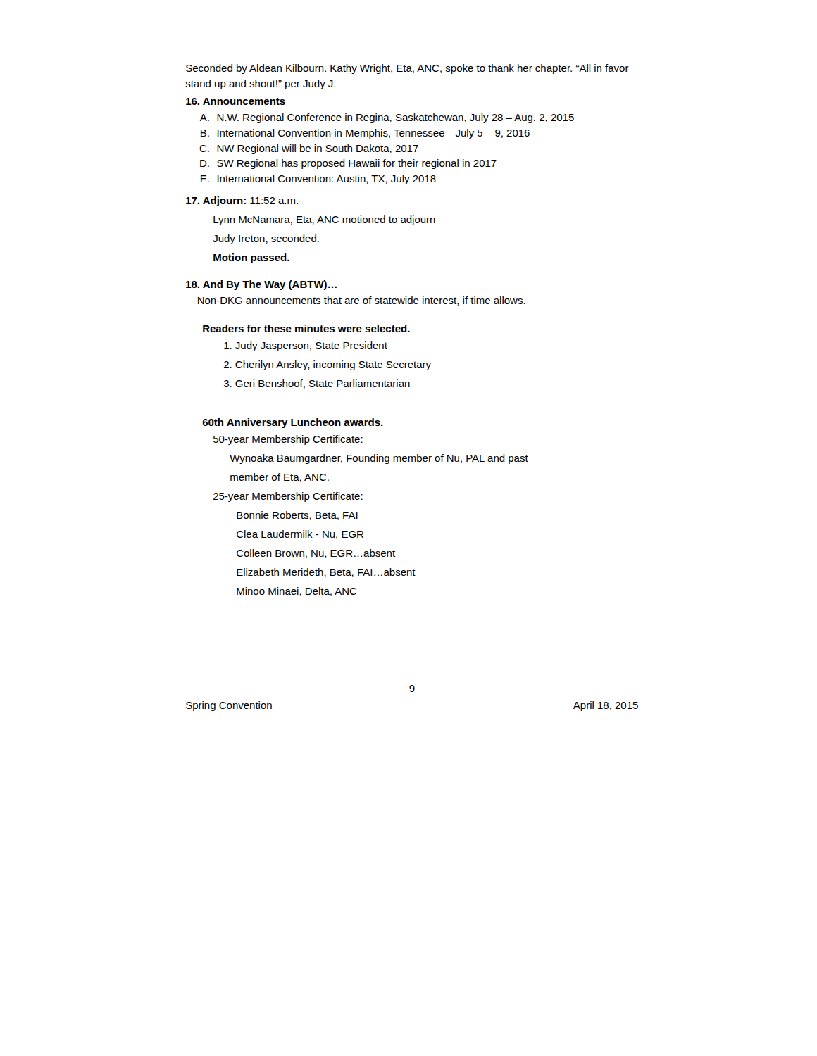Seconded by Aldean Kilbourn. Kathy Wright, Eta, ANC, spoke to thank her chapter. “All in favor stand up and shout!” per Judy J.
16. Announcements
N.W. Regional Conference in Regina, Saskatchewan, July 28 – Aug. 2, 2015
International Convention in Memphis, Tennessee—July 5 – 9, 2016
NW Regional will be in South Dakota, 2017
SW Regional has proposed Hawaii for their regional in 2017
International Convention: Austin, TX, July 2018
17. Adjourn: 11:52 a.m.
Lynn McNamara, Eta, ANC motioned to adjourn
Judy Ireton, seconded.
Motion passed.
18. And By The Way (ABTW)…
Non-DKG announcements that are of statewide interest, if time allows.
Readers for these minutes were selected.
1. Judy Jasperson, State President
2. Cherilyn Ansley, incoming State Secretary
3. Geri Benshoof, State Parliamentarian
60th Anniversary Luncheon awards.
50-year Membership Certificate:
Wynoaka Baumgardner, Founding member of Nu, PAL and past
member of Eta, ANC.
25-year Membership Certificate:
Bonnie Roberts, Beta, FAI
Clea Laudermilk - Nu, EGR
Colleen Brown, Nu, EGR…absent
Elizabeth Merideth, Beta, FAI…absent
Minoo Minaei, Delta, ANC
9
Spring Convention April 18, 2015